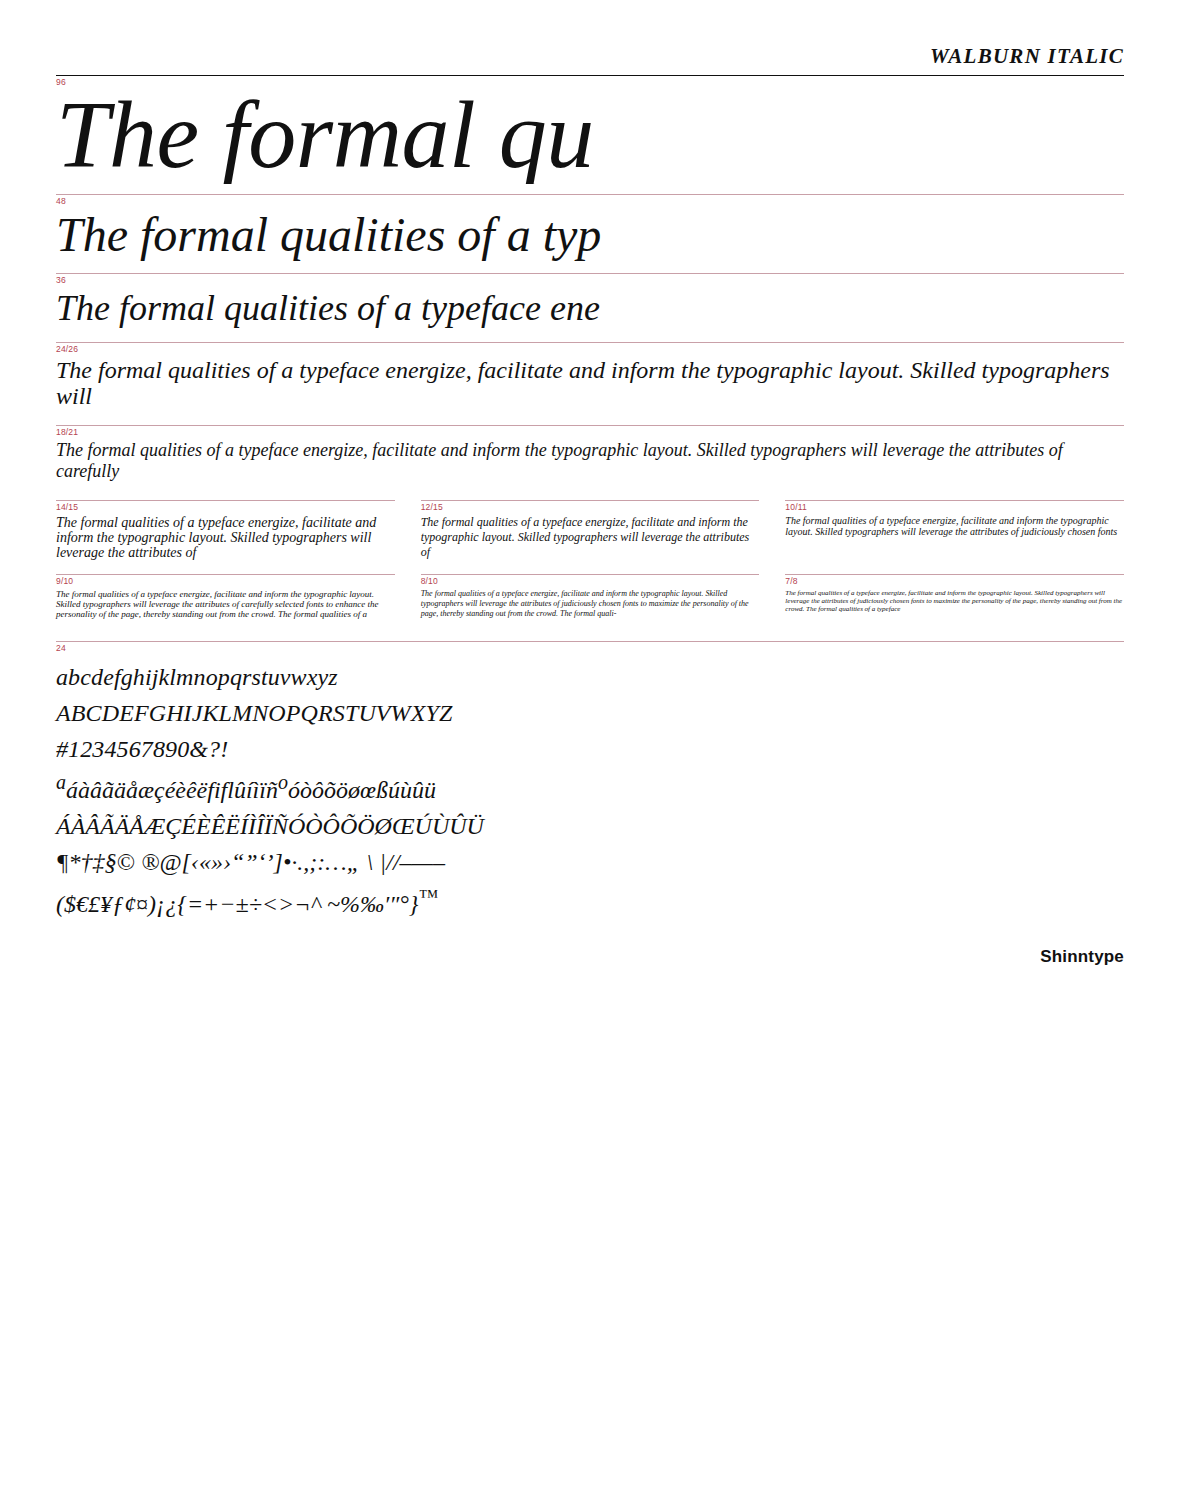WALBURN ITALIC
96
The formal qu
48
The formal qualities of a typ
36
The formal qualities of a typeface ene
24/26
The formal qualities of a typeface energize, facilitate and inform the typographic layout. Skilled typographers will
18/21
The formal qualities of a typeface energize, facilitate and inform the typographic layout. Skilled typographers will leverage the attributes of carefully
14/15
The formal qualities of a typeface energize, facilitate and inform the typographic layout. Skilled typographers will leverage the attributes of
12/15
The formal qualities of a typeface energize, facilitate and inform the typographic layout. Skilled typographers will leverage the attributes of
10/11
The formal qualities of a typeface energize, facilitate and inform the typographic layout. Skilled typographers will leverage the attributes of judiciously chosen fonts
9/10
The formal qualities of a typeface energize, facilitate and inform the typographic layout. Skilled typographers will leverage the attributes of carefully selected fonts to enhance the personality of the page, thereby standing out from the crowd. The formal qualities of a
8/10
The formal qualities of a typeface energize, facilitate and inform the typographic layout. Skilled typographers will leverage the attributes of judiciously chosen fonts to maximize the personality of the page, thereby standing out from the crowd. The formal quali-
7/8
The formal qualities of a typeface energize, facilitate and inform the typographic layout. Skilled typographers will leverage the attributes of judiciously chosen fonts to maximize the personality of the page, thereby standing out from the crowd. The formal qualities of a typeface
24
abcdefghijklmnopqrstuvwxyz
ABCDEFGHIJKLMNOPQRSTUVWXYZ
#1234567890&?!
aáàâãäåæçéèêëfiflûíìïñoóòôõöøœßúùûü
ÁÀÂÃÄÅÆÇÉÈÊËÍÌÎÏÑÓÒÔÕÖØŒÚÙÛÜ
¶*†‡§© ®@[‹«»›“”‘’]•·.,;:…„ \ |//–—‒
($€£¥ƒ¢¤)¡¿{=+−±÷<>¬^ ~%‰′″°}™
Shinntype